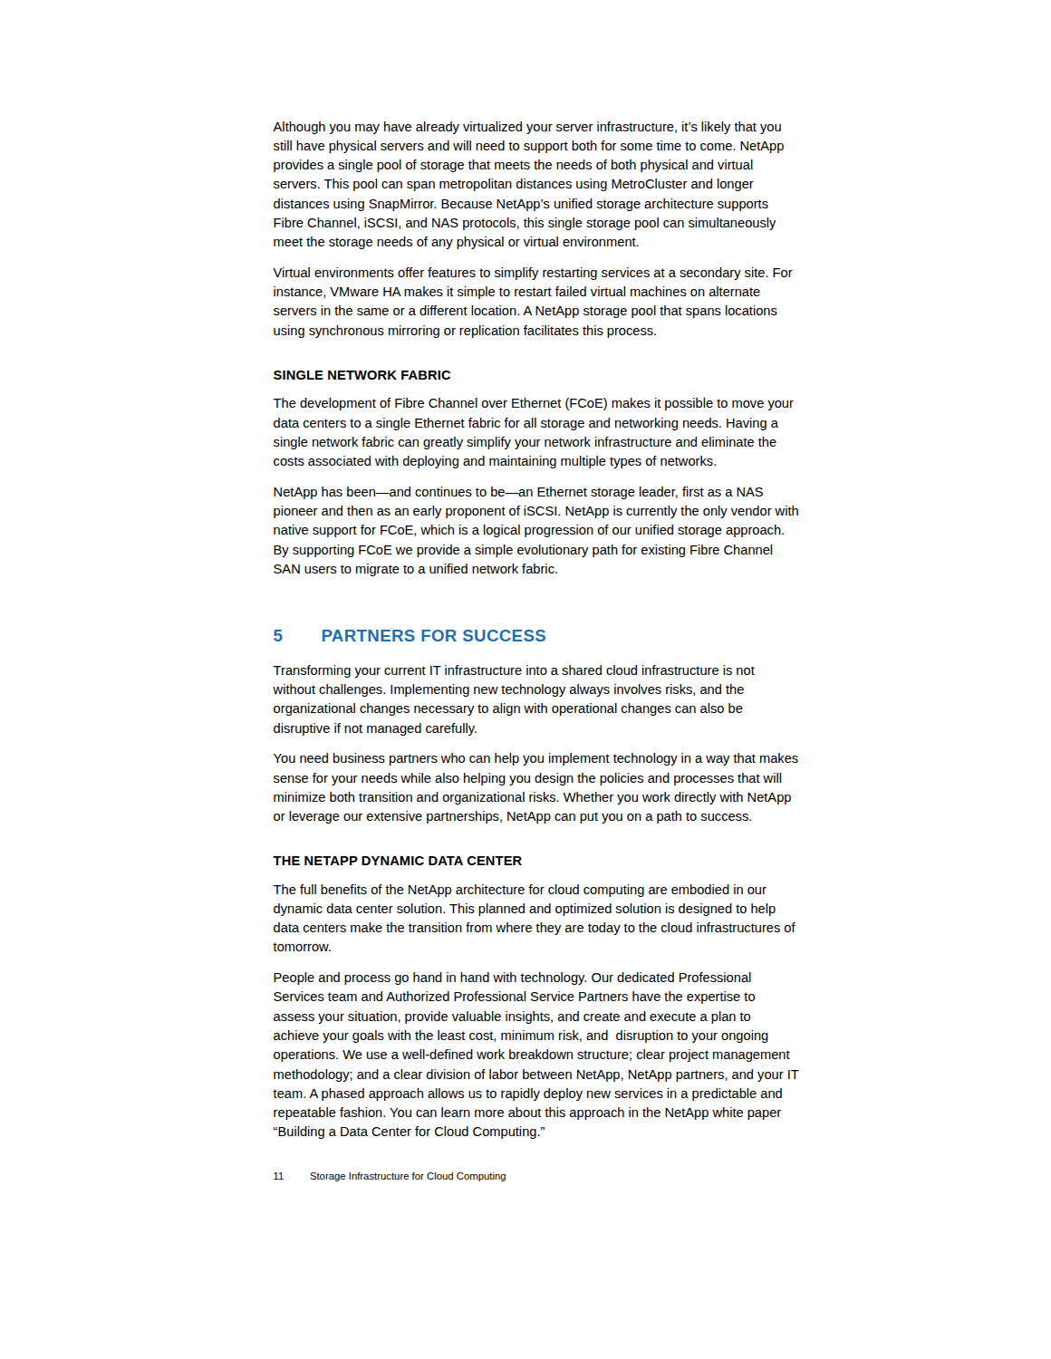Although you may have already virtualized your server infrastructure, it’s likely that you still have physical servers and will need to support both for some time to come. NetApp provides a single pool of storage that meets the needs of both physical and virtual servers. This pool can span metropolitan distances using MetroCluster and longer distances using SnapMirror. Because NetApp’s unified storage architecture supports Fibre Channel, iSCSI, and NAS protocols, this single storage pool can simultaneously meet the storage needs of any physical or virtual environment.
Virtual environments offer features to simplify restarting services at a secondary site. For instance, VMware HA makes it simple to restart failed virtual machines on alternate servers in the same or a different location. A NetApp storage pool that spans locations using synchronous mirroring or replication facilitates this process.
SINGLE NETWORK FABRIC
The development of Fibre Channel over Ethernet (FCoE) makes it possible to move your data centers to a single Ethernet fabric for all storage and networking needs. Having a single network fabric can greatly simplify your network infrastructure and eliminate the costs associated with deploying and maintaining multiple types of networks.
NetApp has been—and continues to be—an Ethernet storage leader, first as a NAS pioneer and then as an early proponent of iSCSI. NetApp is currently the only vendor with native support for FCoE, which is a logical progression of our unified storage approach. By supporting FCoE we provide a simple evolutionary path for existing Fibre Channel SAN users to migrate to a unified network fabric.
5 PARTNERS FOR SUCCESS
Transforming your current IT infrastructure into a shared cloud infrastructure is not without challenges. Implementing new technology always involves risks, and the organizational changes necessary to align with operational changes can also be disruptive if not managed carefully.
You need business partners who can help you implement technology in a way that makes sense for your needs while also helping you design the policies and processes that will minimize both transition and organizational risks. Whether you work directly with NetApp or leverage our extensive partnerships, NetApp can put you on a path to success.
THE NETAPP DYNAMIC DATA CENTER
The full benefits of the NetApp architecture for cloud computing are embodied in our dynamic data center solution. This planned and optimized solution is designed to help data centers make the transition from where they are today to the cloud infrastructures of tomorrow.
People and process go hand in hand with technology. Our dedicated Professional Services team and Authorized Professional Service Partners have the expertise to assess your situation, provide valuable insights, and create and execute a plan to achieve your goals with the least cost, minimum risk, and disruption to your ongoing operations. We use a well-defined work breakdown structure; clear project management methodology; and a clear division of labor between NetApp, NetApp partners, and your IT team. A phased approach allows us to rapidly deploy new services in a predictable and repeatable fashion. You can learn more about this approach in the NetApp white paper “Building a Data Center for Cloud Computing.”
11 Storage Infrastructure for Cloud Computing